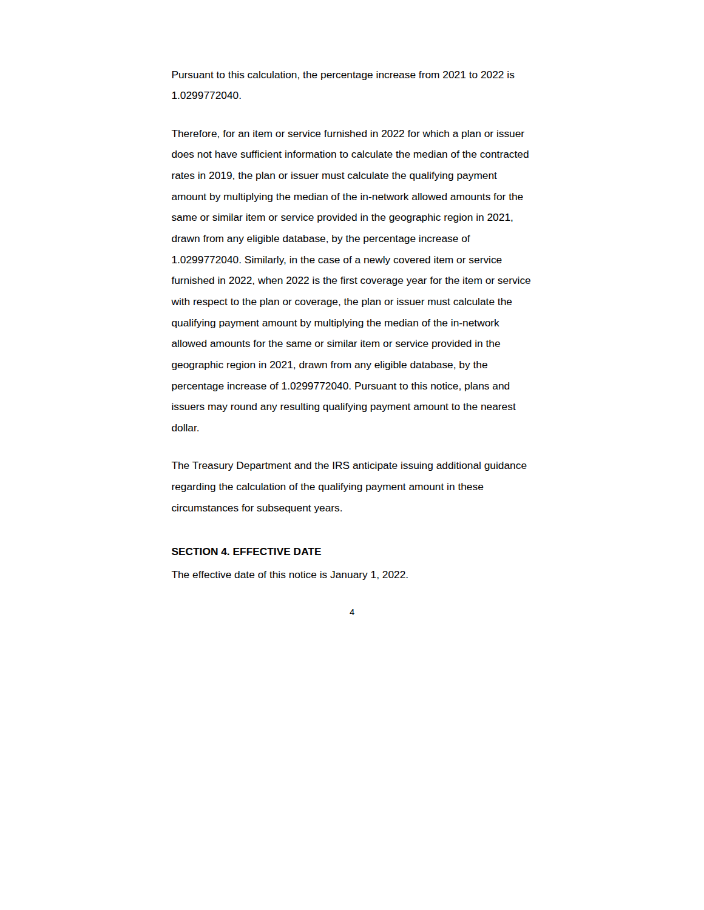Pursuant to this calculation, the percentage increase from 2021 to 2022 is 1.0299772040.
Therefore, for an item or service furnished in 2022 for which a plan or issuer does not have sufficient information to calculate the median of the contracted rates in 2019, the plan or issuer must calculate the qualifying payment amount by multiplying the median of the in-network allowed amounts for the same or similar item or service provided in the geographic region in 2021, drawn from any eligible database, by the percentage increase of 1.0299772040. Similarly, in the case of a newly covered item or service furnished in 2022, when 2022 is the first coverage year for the item or service with respect to the plan or coverage, the plan or issuer must calculate the qualifying payment amount by multiplying the median of the in-network allowed amounts for the same or similar item or service provided in the geographic region in 2021, drawn from any eligible database, by the percentage increase of 1.0299772040. Pursuant to this notice, plans and issuers may round any resulting qualifying payment amount to the nearest dollar.
The Treasury Department and the IRS anticipate issuing additional guidance regarding the calculation of the qualifying payment amount in these circumstances for subsequent years.
SECTION 4. EFFECTIVE DATE
The effective date of this notice is January 1, 2022.
4